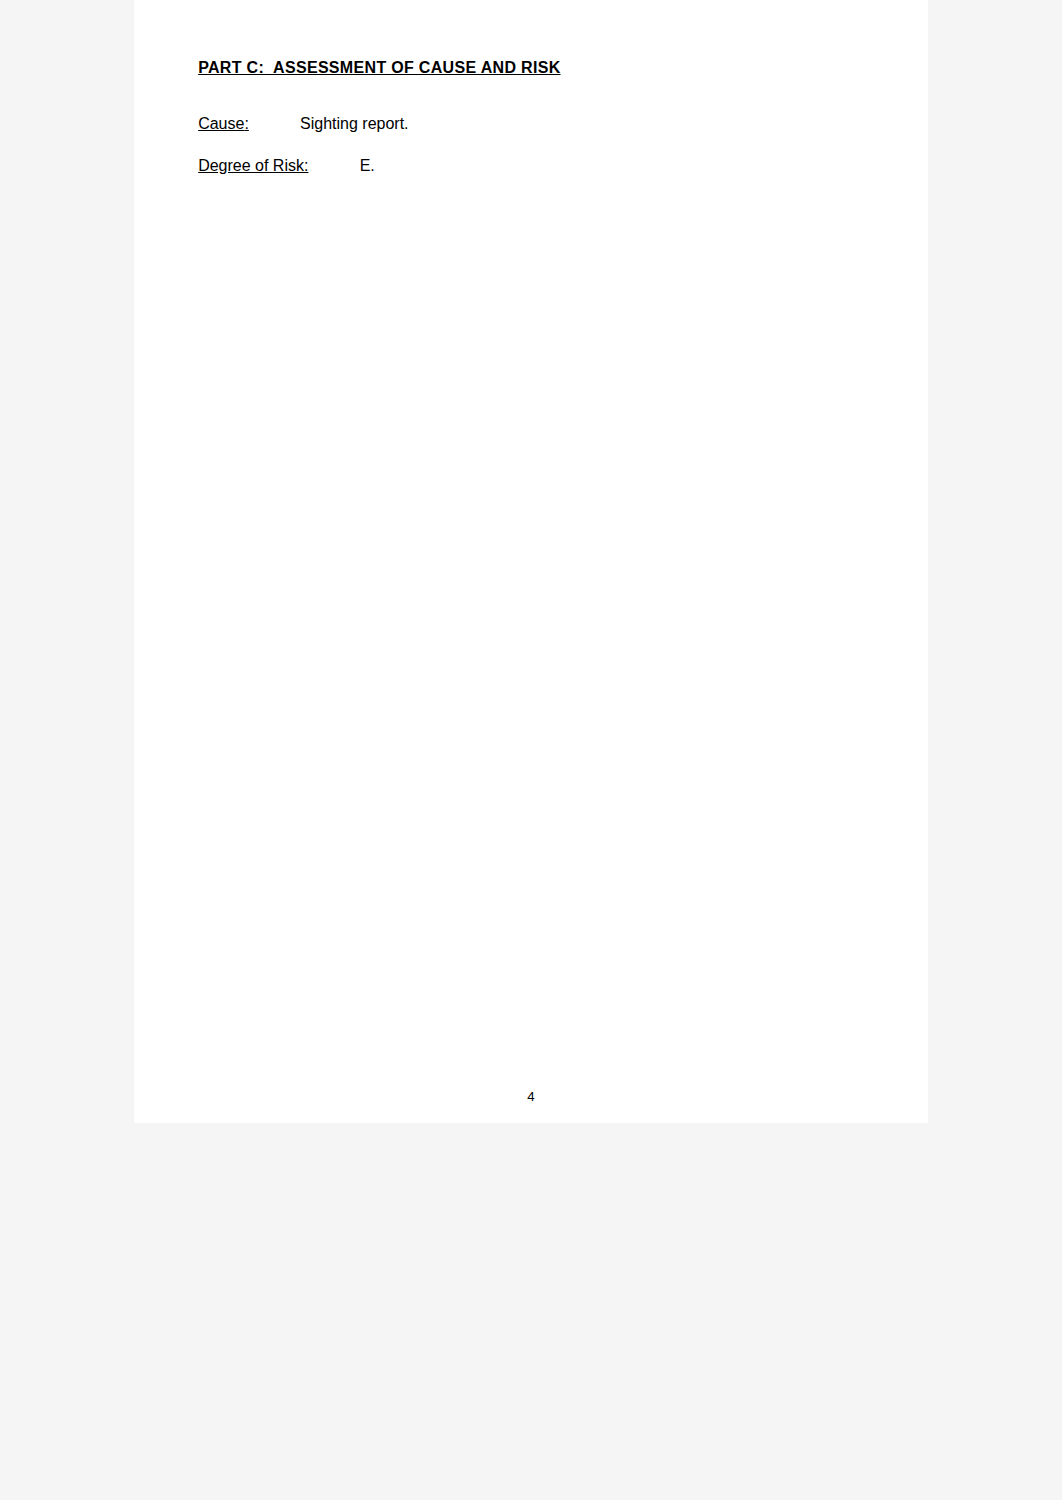Part C: Assessment of Cause and Risk
Cause
Sighting report.
Degree of Risk
E.
4